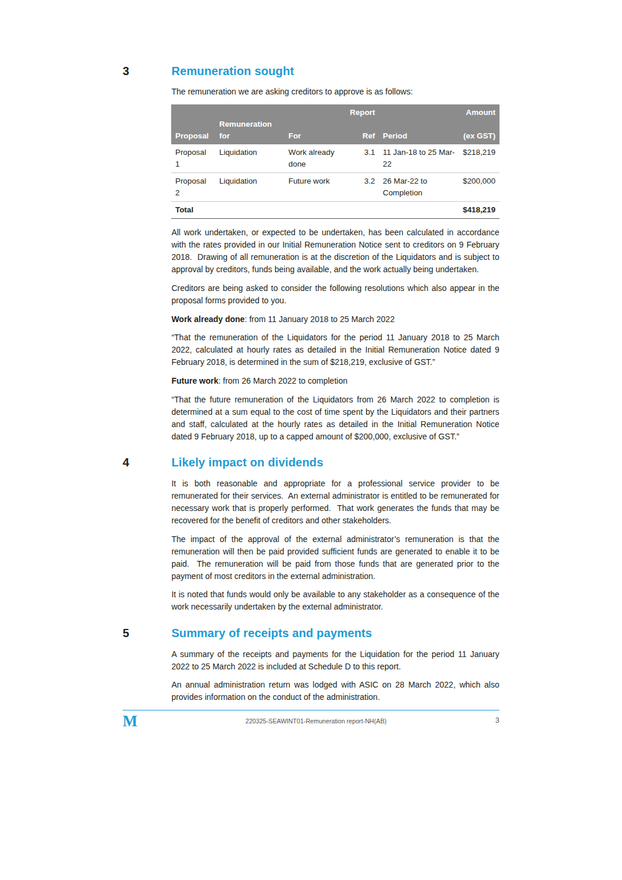3
Remuneration sought
The remuneration we are asking creditors to approve is as follows:
| | | | Report | | Amount |
| --- | --- | --- | --- | --- | --- |
| Proposal | Remuneration for | For | Ref | Period | (ex GST) |
| Proposal 1 | Liquidation | Work already done | 3.1 | 11 Jan-18 to 25 Mar-22 | $218,219 |
| Proposal 2 | Liquidation | Future work | 3.2 | 26 Mar-22 to Completion | $200,000 |
| Total | $418,219 |
All work undertaken, or expected to be undertaken, has been calculated in accordance with the rates provided in our Initial Remuneration Notice sent to creditors on 9 February 2018. Drawing of all remuneration is at the discretion of the Liquidators and is subject to approval by creditors, funds being available, and the work actually being undertaken.
Creditors are being asked to consider the following resolutions which also appear in the proposal forms provided to you.
Work already done: from 11 January 2018 to 25 March 2022
“That the remuneration of the Liquidators for the period 11 January 2018 to 25 March 2022, calculated at hourly rates as detailed in the Initial Remuneration Notice dated 9 February 2018, is determined in the sum of $218,219, exclusive of GST.”
Future work: from 26 March 2022 to completion
“That the future remuneration of the Liquidators from 26 March 2022 to completion is determined at a sum equal to the cost of time spent by the Liquidators and their partners and staff, calculated at the hourly rates as detailed in the Initial Remuneration Notice dated 9 February 2018, up to a capped amount of $200,000, exclusive of GST.”
4
Likely impact on dividends
It is both reasonable and appropriate for a professional service provider to be remunerated for their services. An external administrator is entitled to be remunerated for necessary work that is properly performed. That work generates the funds that may be recovered for the benefit of creditors and other stakeholders.
The impact of the approval of the external administrator’s remuneration is that the remuneration will then be paid provided sufficient funds are generated to enable it to be paid. The remuneration will be paid from those funds that are generated prior to the payment of most creditors in the external administration.
It is noted that funds would only be available to any stakeholder as a consequence of the work necessarily undertaken by the external administrator.
5
Summary of receipts and payments
A summary of the receipts and payments for the Liquidation for the period 11 January 2022 to 25 March 2022 is included at Schedule D to this report.
An annual administration return was lodged with ASIC on 28 March 2022, which also provides information on the conduct of the administration.
M
220325-SEAWINT01-Remuneration report-NH(AB)
3